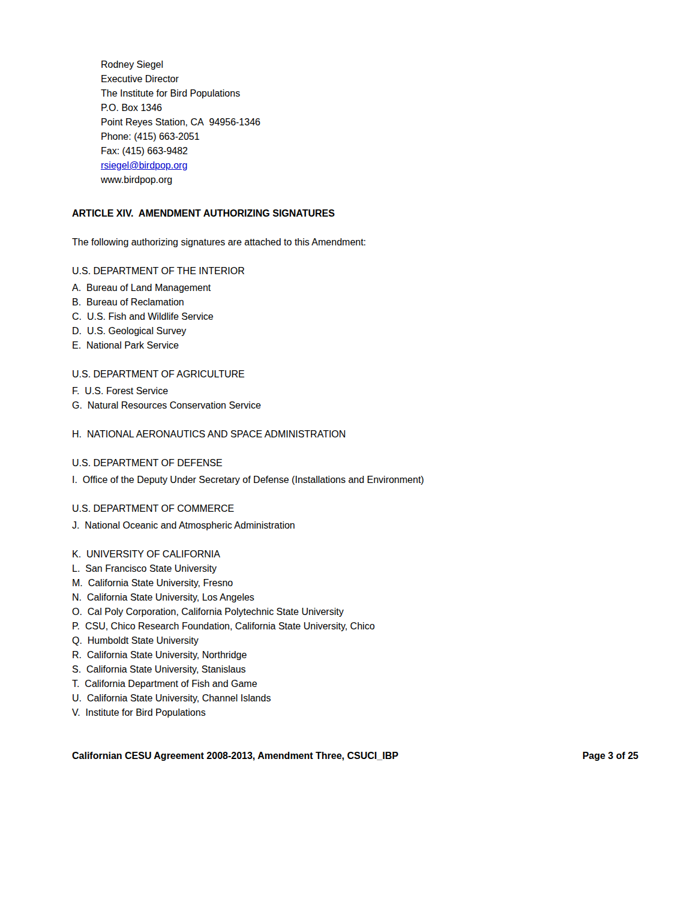Rodney Siegel
Executive Director
The Institute for Bird Populations
P.O. Box 1346
Point Reyes Station, CA 94956-1346
Phone: (415) 663-2051
Fax: (415) 663-9482
rsiegel@birdpop.org
www.birdpop.org
ARTICLE XIV. AMENDMENT AUTHORIZING SIGNATURES
The following authorizing signatures are attached to this Amendment:
U.S. DEPARTMENT OF THE INTERIOR
A. Bureau of Land Management
B. Bureau of Reclamation
C. U.S. Fish and Wildlife Service
D. U.S. Geological Survey
E. National Park Service
U.S. DEPARTMENT OF AGRICULTURE
F. U.S. Forest Service
G. Natural Resources Conservation Service
H. NATIONAL AERONAUTICS AND SPACE ADMINISTRATION
U.S. DEPARTMENT OF DEFENSE
I. Office of the Deputy Under Secretary of Defense (Installations and Environment)
U.S. DEPARTMENT OF COMMERCE
J. National Oceanic and Atmospheric Administration
K. UNIVERSITY OF CALIFORNIA
L. San Francisco State University
M. California State University, Fresno
N. California State University, Los Angeles
O. Cal Poly Corporation, California Polytechnic State University
P. CSU, Chico Research Foundation, California State University, Chico
Q. Humboldt State University
R. California State University, Northridge
S. California State University, Stanislaus
T. California Department of Fish and Game
U. California State University, Channel Islands
V. Institute for Bird Populations
Californian CESU Agreement 2008-2013, Amendment Three, CSUCI_IBP Page 3 of 25